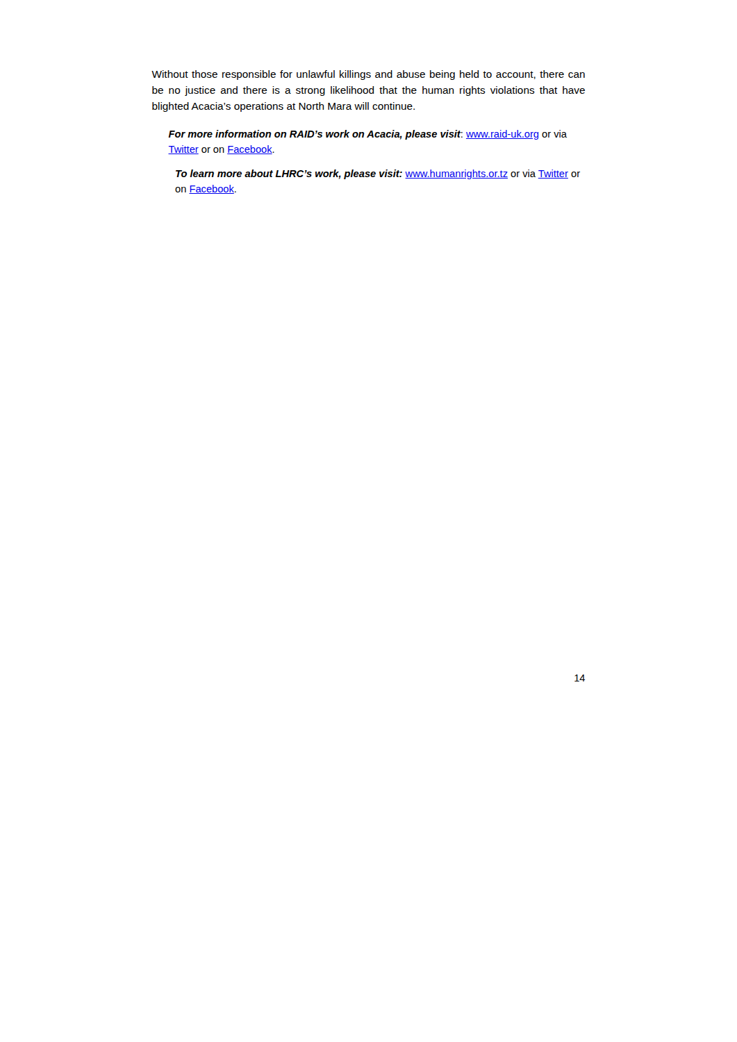Without those responsible for unlawful killings and abuse being held to account, there can be no justice and there is a strong likelihood that the human rights violations that have blighted Acacia’s operations at North Mara will continue.
For more information on RAID’s work on Acacia, please visit: www.raid-uk.org or via Twitter or on Facebook.
To learn more about LHRC’s work, please visit: www.humanrights.or.tz or via Twitter or on Facebook.
14